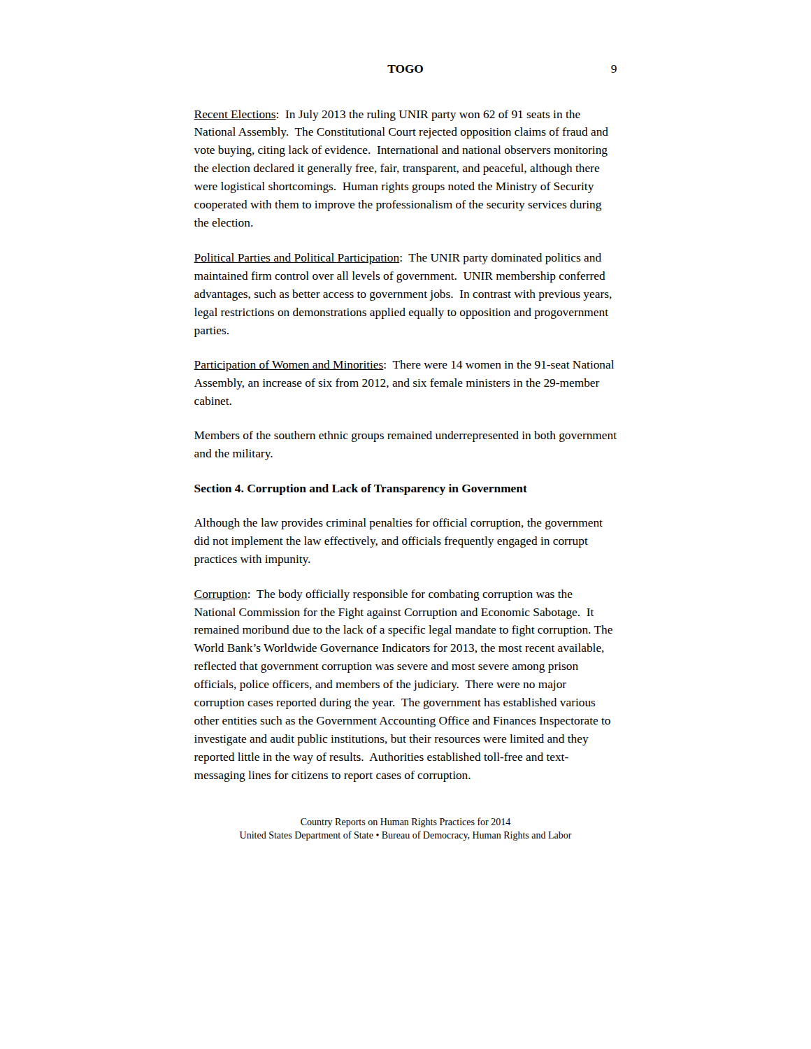TOGO 9
Recent Elections: In July 2013 the ruling UNIR party won 62 of 91 seats in the National Assembly. The Constitutional Court rejected opposition claims of fraud and vote buying, citing lack of evidence. International and national observers monitoring the election declared it generally free, fair, transparent, and peaceful, although there were logistical shortcomings. Human rights groups noted the Ministry of Security cooperated with them to improve the professionalism of the security services during the election.
Political Parties and Political Participation: The UNIR party dominated politics and maintained firm control over all levels of government. UNIR membership conferred advantages, such as better access to government jobs. In contrast with previous years, legal restrictions on demonstrations applied equally to opposition and progovernment parties.
Participation of Women and Minorities: There were 14 women in the 91-seat National Assembly, an increase of six from 2012, and six female ministers in the 29-member cabinet.
Members of the southern ethnic groups remained underrepresented in both government and the military.
Section 4. Corruption and Lack of Transparency in Government
Although the law provides criminal penalties for official corruption, the government did not implement the law effectively, and officials frequently engaged in corrupt practices with impunity.
Corruption: The body officially responsible for combating corruption was the National Commission for the Fight against Corruption and Economic Sabotage. It remained moribund due to the lack of a specific legal mandate to fight corruption. The World Bank’s Worldwide Governance Indicators for 2013, the most recent available, reflected that government corruption was severe and most severe among prison officials, police officers, and members of the judiciary. There were no major corruption cases reported during the year. The government has established various other entities such as the Government Accounting Office and Finances Inspectorate to investigate and audit public institutions, but their resources were limited and they reported little in the way of results. Authorities established toll-free and text-messaging lines for citizens to report cases of corruption.
Country Reports on Human Rights Practices for 2014
United States Department of State • Bureau of Democracy, Human Rights and Labor